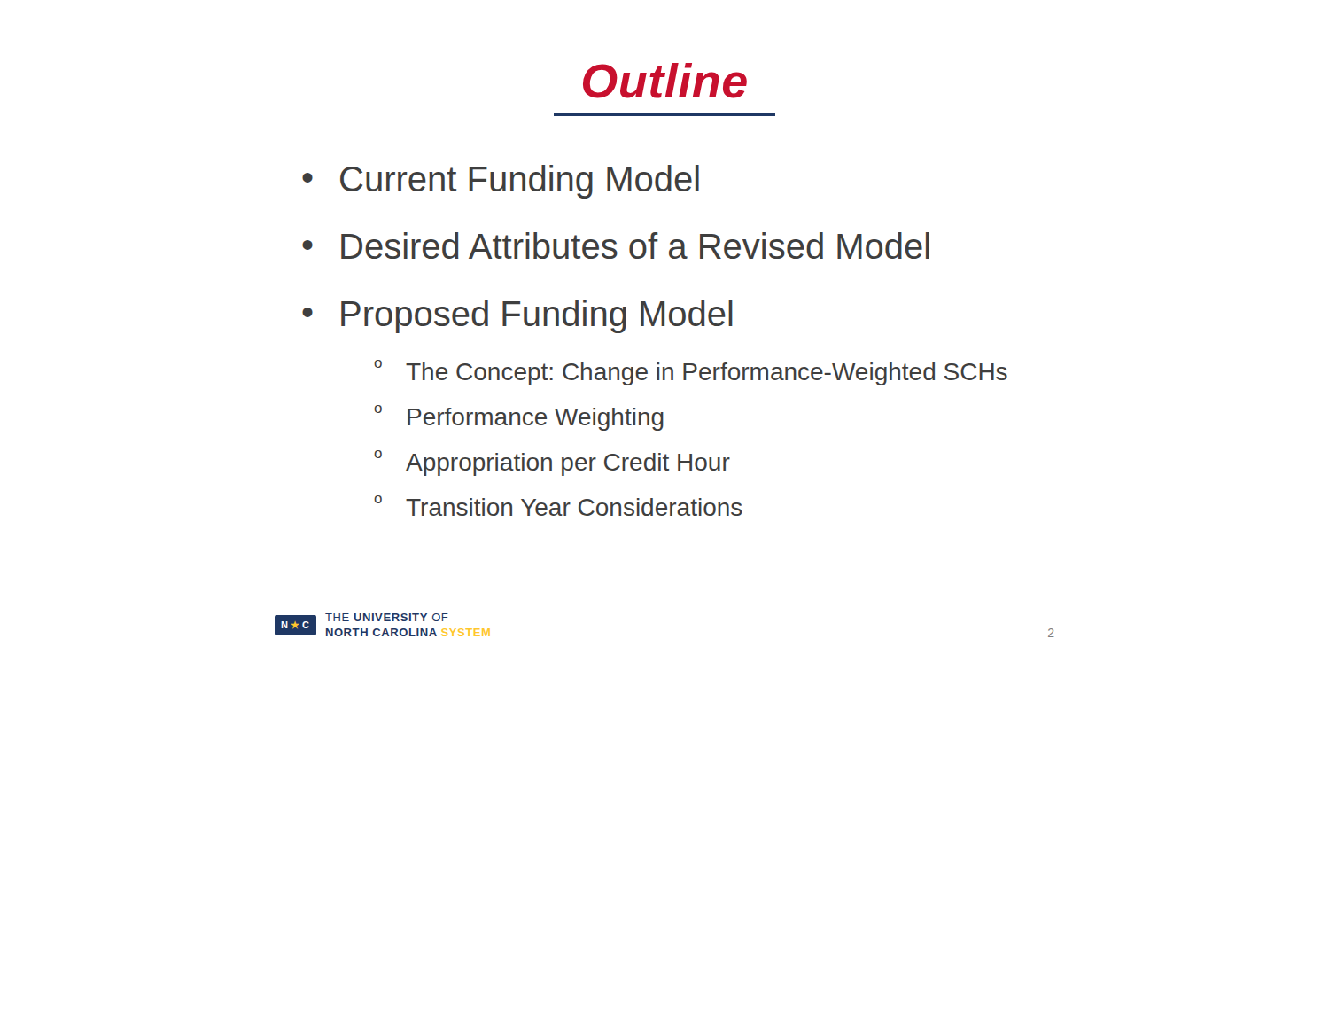Outline
Current Funding Model
Desired Attributes of a Revised Model
Proposed Funding Model
The Concept: Change in Performance-Weighted SCHs
Performance Weighting
Appropriation per Credit Hour
Transition Year Considerations
N★C THE UNIVERSITY OF
NORTH CAROLINA SYSTEM
2